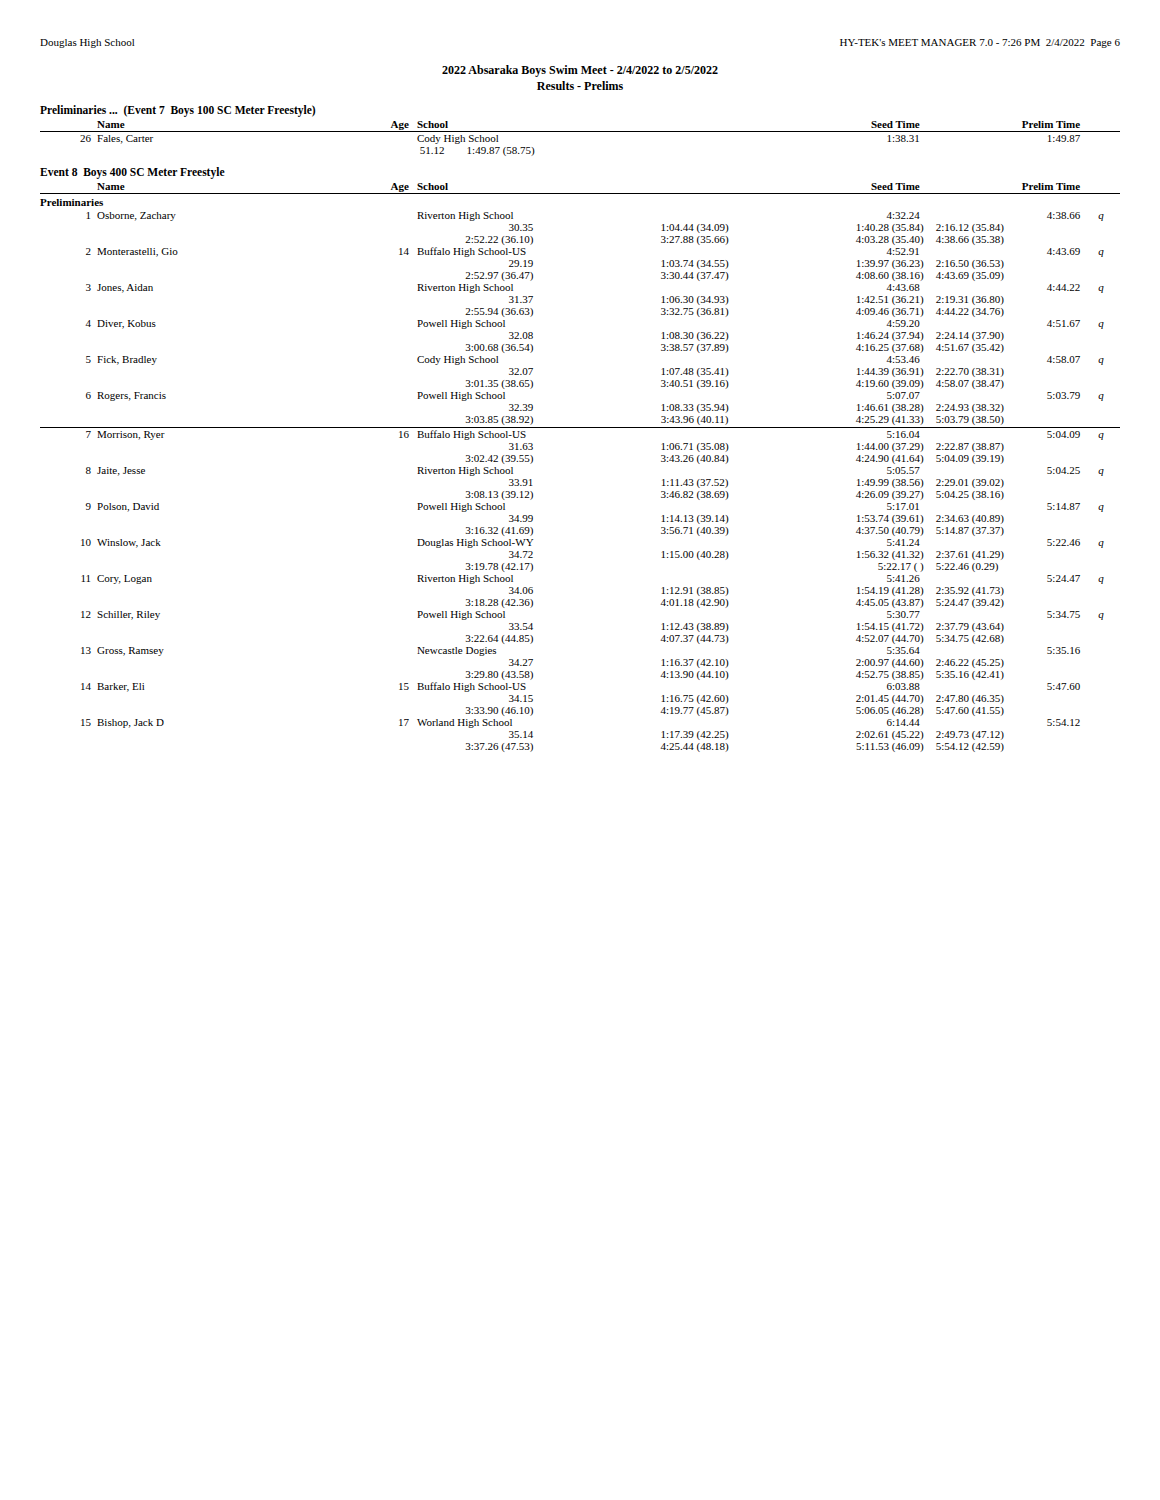Douglas High School
HY-TEK's MEET MANAGER 7.0 - 7:26 PM 2/4/2022 Page 6
2022 Absaraka Boys Swim Meet - 2/4/2022 to 2/5/2022
Results - Prelims
Preliminaries ... (Event 7 Boys 100 SC Meter Freestyle)
| | Name | Age | School | Seed Time | Prelim Time | |
| 26 | Fales, Carter | | Cody High School | 1:38.31 | 1:49.87 | |
| | 51.12 1:49.87 (58.75) |
Event 8 Boys 400 SC Meter Freestyle
| | Name | Age | School | Seed Time | Prelim Time | |
Preliminaries
| 1 | Osborne, Zachary | | Riverton High School | 4:32.24 | 4:38.66 | q |
| | / 30.35 / 1:04.44 (34.09) / 1:40.28 (35.84) / 2:16.12 (35.84) / / 2:52.22 (36.10) / 3:27.88 (35.66) / 4:03.28 (35.40) / 4:38.66 (35.38) / |
| 2 | Monterastelli, Gio | 14 | Buffalo High School-US | 4:52.91 | 4:43.69 | q |
| | / 29.19 / 1:03.74 (34.55) / 1:39.97 (36.23) / 2:16.50 (36.53) / / 2:52.97 (36.47) / 3:30.44 (37.47) / 4:08.60 (38.16) / 4:43.69 (35.09) / |
| 3 | Jones, Aidan | | Riverton High School | 4:43.68 | 4:44.22 | q |
| | / 31.37 / 1:06.30 (34.93) / 1:42.51 (36.21) / 2:19.31 (36.80) / / 2:55.94 (36.63) / 3:32.75 (36.81) / 4:09.46 (36.71) / 4:44.22 (34.76) / |
| 4 | Diver, Kobus | | Powell High School | 4:59.20 | 4:51.67 | q |
| | / 32.08 / 1:08.30 (36.22) / 1:46.24 (37.94) / 2:24.14 (37.90) / / 3:00.68 (36.54) / 3:38.57 (37.89) / 4:16.25 (37.68) / 4:51.67 (35.42) / |
| 5 | Fick, Bradley | | Cody High School | 4:53.46 | 4:58.07 | q |
| | / 32.07 / 1:07.48 (35.41) / 1:44.39 (36.91) / 2:22.70 (38.31) / / 3:01.35 (38.65) / 3:40.51 (39.16) / 4:19.60 (39.09) / 4:58.07 (38.47) / |
| 6 | Rogers, Francis | | Powell High School | 5:07.07 | 5:03.79 | q |
| | / 32.39 / 1:08.33 (35.94) / 1:46.61 (38.28) / 2:24.93 (38.32) / / 3:03.85 (38.92) / 3:43.96 (40.11) / 4:25.29 (41.33) / 5:03.79 (38.50) / |
| 7 | Morrison, Ryer | 16 | Buffalo High School-US | 5:16.04 | 5:04.09 | q |
| | / 31.63 / 1:06.71 (35.08) / 1:44.00 (37.29) / 2:22.87 (38.87) / / 3:02.42 (39.55) / 3:43.26 (40.84) / 4:24.90 (41.64) / 5:04.09 (39.19) / |
| 8 | Jaite, Jesse | | Riverton High School | 5:05.57 | 5:04.25 | q |
| | / 33.91 / 1:11.43 (37.52) / 1:49.99 (38.56) / 2:29.01 (39.02) / / 3:08.13 (39.12) / 3:46.82 (38.69) / 4:26.09 (39.27) / 5:04.25 (38.16) / |
| 9 | Polson, David | | Powell High School | 5:17.01 | 5:14.87 | q |
| | / 34.99 / 1:14.13 (39.14) / 1:53.74 (39.61) / 2:34.63 (40.89) / / 3:16.32 (41.69) / 3:56.71 (40.39) / 4:37.50 (40.79) / 5:14.87 (37.37) / |
| 10 | Winslow, Jack | | Douglas High School-WY | 5:41.24 | 5:22.46 | q |
| | / 34.72 / 1:15.00 (40.28) / 1:56.32 (41.32) / 2:37.61 (41.29) / / 3:19.78 (42.17) / / 5:22.17 ( ) / 5:22.46 (0.29) / |
| 11 | Cory, Logan | | Riverton High School | 5:41.26 | 5:24.47 | q |
| | / 34.06 / 1:12.91 (38.85) / 1:54.19 (41.28) / 2:35.92 (41.73) / / 3:18.28 (42.36) / 4:01.18 (42.90) / 4:45.05 (43.87) / 5:24.47 (39.42) / |
| 12 | Schiller, Riley | | Powell High School | 5:30.77 | 5:34.75 | q |
| | / 33.54 / 1:12.43 (38.89) / 1:54.15 (41.72) / 2:37.79 (43.64) / / 3:22.64 (44.85) / 4:07.37 (44.73) / 4:52.07 (44.70) / 5:34.75 (42.68) / |
| 13 | Gross, Ramsey | | Newcastle Dogies | 5:35.64 | 5:35.16 | |
| | / 34.27 / 1:16.37 (42.10) / 2:00.97 (44.60) / 2:46.22 (45.25) / / 3:29.80 (43.58) / 4:13.90 (44.10) / 4:52.75 (38.85) / 5:35.16 (42.41) / |
| 14 | Barker, Eli | 15 | Buffalo High School-US | 6:03.88 | 5:47.60 | |
| | / 34.15 / 1:16.75 (42.60) / 2:01.45 (44.70) / 2:47.80 (46.35) / / 3:33.90 (46.10) / 4:19.77 (45.87) / 5:06.05 (46.28) / 5:47.60 (41.55) / |
| 15 | Bishop, Jack D | 17 | Worland High School | 6:14.44 | 5:54.12 | |
| | / 35.14 / 1:17.39 (42.25) / 2:02.61 (45.22) / 2:49.73 (47.12) / / 3:37.26 (47.53) / 4:25.44 (48.18) / 5:11.53 (46.09) / 5:54.12 (42.59) / |